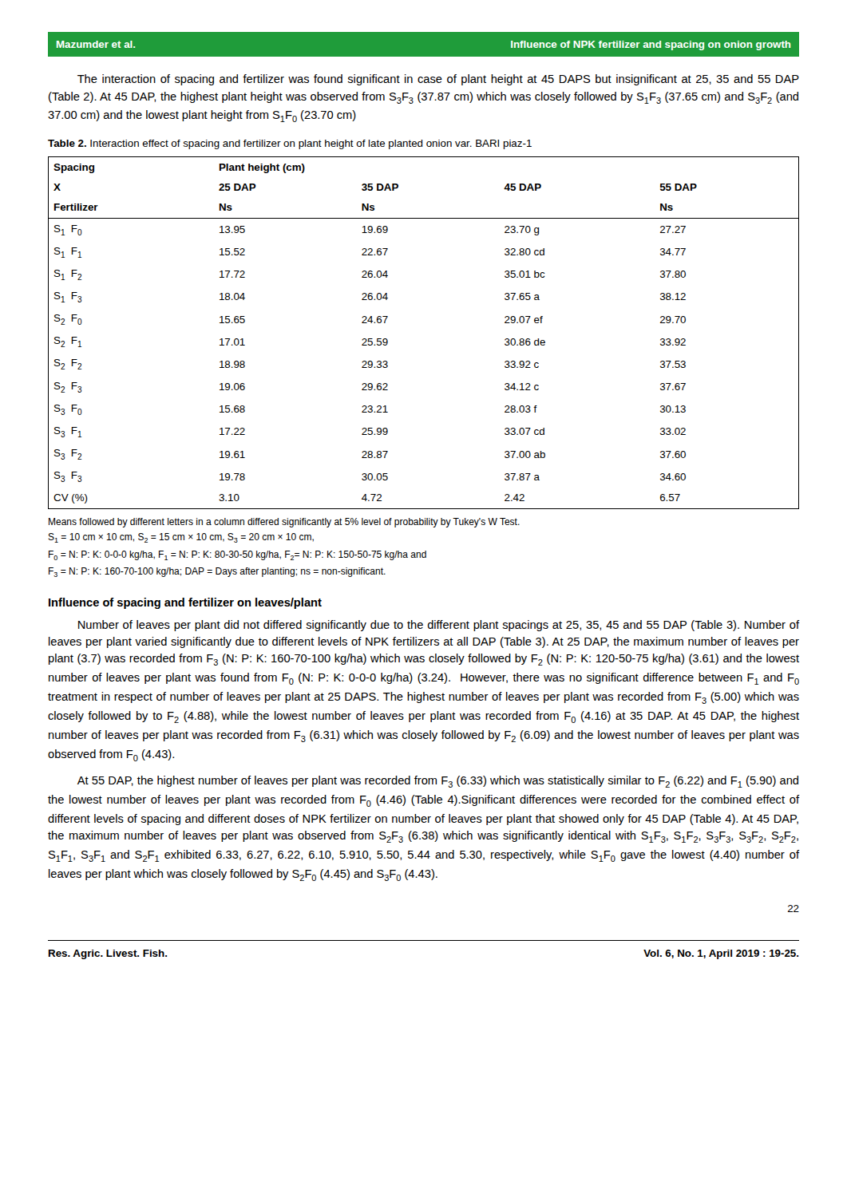Mazumder et al. Influence of NPK fertilizer and spacing on onion growth
The interaction of spacing and fertilizer was found significant in case of plant height at 45 DAPS but insignificant at 25, 35 and 55 DAP (Table 2). At 45 DAP, the highest plant height was observed from S3F3 (37.87 cm) which was closely followed by S1F3 (37.65 cm) and S3F2 (and 37.00 cm) and the lowest plant height from S1F0 (23.70 cm)
Table 2. Interaction effect of spacing and fertilizer on plant height of late planted onion var. BARI piaz-1
| Spacing | Plant height (cm) |
| --- | --- |
| X | 25 DAP | 35 DAP | 45 DAP | 55 DAP |
| Fertilizer | Ns | Ns | | Ns |
| S 1 F 0 | 13.95 | 19.69 | 23.70 g | 27.27 |
| S 1 F 1 | 15.52 | 22.67 | 32.80 cd | 34.77 |
| S 1 F 2 | 17.72 | 26.04 | 35.01 bc | 37.80 |
| S 1 F 3 | 18.04 | 26.04 | 37.65 a | 38.12 |
| S 2 F 0 | 15.65 | 24.67 | 29.07 ef | 29.70 |
| S 2 F 1 | 17.01 | 25.59 | 30.86 de | 33.92 |
| S 2 F 2 | 18.98 | 29.33 | 33.92 c | 37.53 |
| S 2 F 3 | 19.06 | 29.62 | 34.12 c | 37.67 |
| S 3 F 0 | 15.68 | 23.21 | 28.03 f | 30.13 |
| S 3 F 1 | 17.22 | 25.99 | 33.07 cd | 33.02 |
| S 3 F 2 | 19.61 | 28.87 | 37.00 ab | 37.60 |
| S 3 F 3 | 19.78 | 30.05 | 37.87 a | 34.60 |
| CV (%) | 3.10 | 4.72 | 2.42 | 6.57 |
Means followed by different letters in a column differed significantly at 5% level of probability by Tukey's W Test.
S1 = 10 cm × 10 cm, S2 = 15 cm × 10 cm, S3 = 20 cm × 10 cm,
F0 = N: P: K: 0-0-0 kg/ha, F1 = N: P: K: 80-30-50 kg/ha, F2= N: P: K: 150-50-75 kg/ha and
F3 = N: P: K: 160-70-100 kg/ha; DAP = Days after planting; ns = non-significant.
Influence of spacing and fertilizer on leaves/plant
Number of leaves per plant did not differed significantly due to the different plant spacings at 25, 35, 45 and 55 DAP (Table 3). Number of leaves per plant varied significantly due to different levels of NPK fertilizers at all DAP (Table 3). At 25 DAP, the maximum number of leaves per plant (3.7) was recorded from F3 (N: P: K: 160-70-100 kg/ha) which was closely followed by F2 (N: P: K: 120-50-75 kg/ha) (3.61) and the lowest number of leaves per plant was found from F0 (N: P: K: 0-0-0 kg/ha) (3.24). However, there was no significant difference between F1 and F0 treatment in respect of number of leaves per plant at 25 DAPS. The highest number of leaves per plant was recorded from F3 (5.00) which was closely followed by to F2 (4.88), while the lowest number of leaves per plant was recorded from F0 (4.16) at 35 DAP. At 45 DAP, the highest number of leaves per plant was recorded from F3 (6.31) which was closely followed by F2 (6.09) and the lowest number of leaves per plant was observed from F0 (4.43).
At 55 DAP, the highest number of leaves per plant was recorded from F3 (6.33) which was statistically similar to F2 (6.22) and F1 (5.90) and the lowest number of leaves per plant was recorded from F0 (4.46) (Table 4).Significant differences were recorded for the combined effect of different levels of spacing and different doses of NPK fertilizer on number of leaves per plant that showed only for 45 DAP (Table 4). At 45 DAP, the maximum number of leaves per plant was observed from S2F3 (6.38) which was significantly identical with S1F3, S1F2, S3F3, S3F2, S2F2, S1F1, S3F1 and S2F1 exhibited 6.33, 6.27, 6.22, 6.10, 5.910, 5.50, 5.44 and 5.30, respectively, while S1F0 gave the lowest (4.40) number of leaves per plant which was closely followed by S2F0 (4.45) and S3F0 (4.43).
22
Res. Agric. Livest. Fish. Vol. 6, No. 1, April 2019 : 19-25.